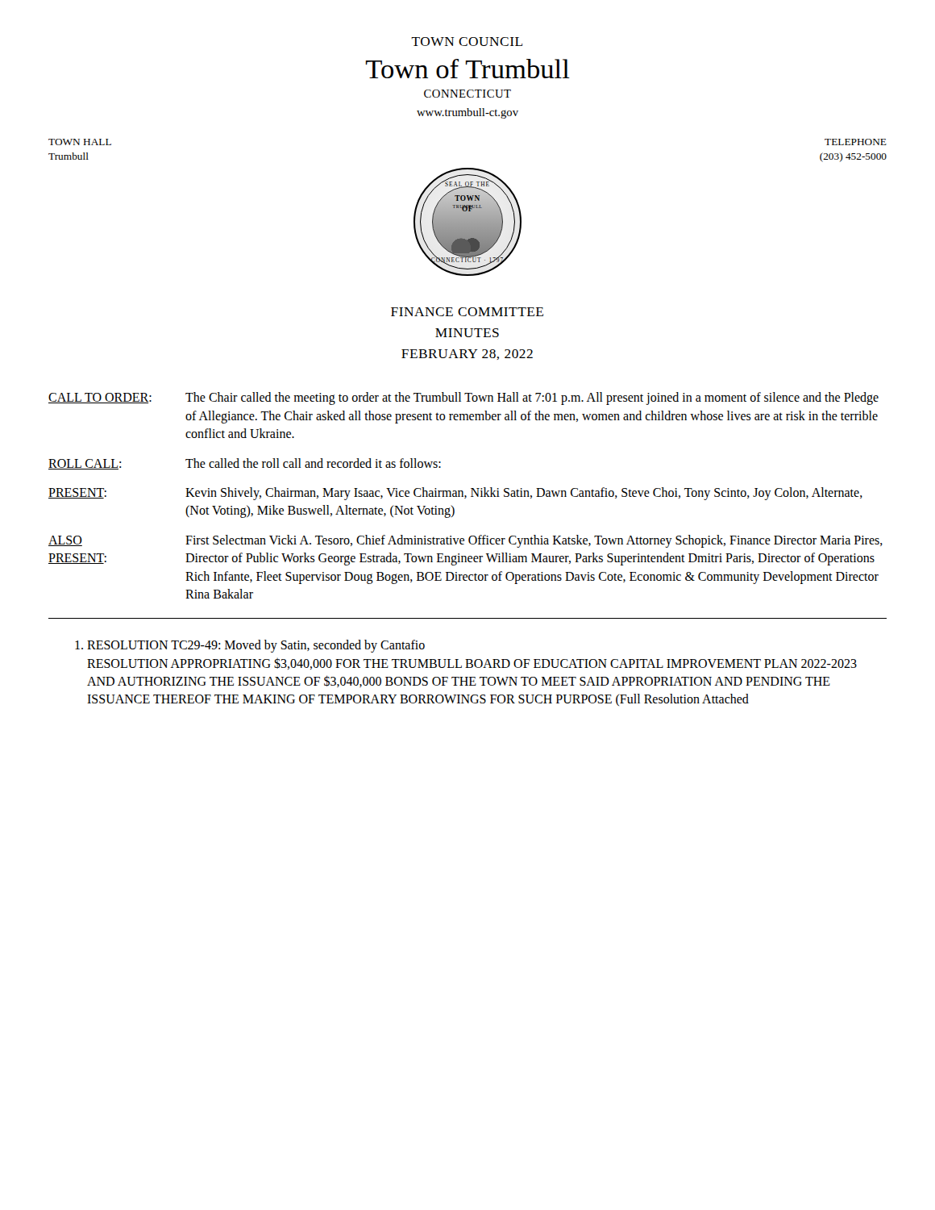TOWN COUNCIL
Town of Trumbull
CONNECTICUT
www.trumbull-ct.gov
TOWN HALL
Trumbull
TELEPHONE
(203) 452-5000
SEAL OF THE
TOWN
OF
TRUMBULL
CONNECTICUT · 1797
FINANCE COMMITTEE
MINUTES
FEBRUARY 28, 2022
| CALL TO ORDER : | The Chair called the meeting to order at the Trumbull Town Hall at 7:01 p.m. All present joined in a moment of silence and the Pledge of Allegiance. The Chair asked all those present to remember all of the men, women and children whose lives are at risk in the terrible conflict and Ukraine. |
| ROLL CALL : | The called the roll call and recorded it as follows: |
| PRESENT : | Kevin Shively, Chairman, Mary Isaac, Vice Chairman, Nikki Satin, Dawn Cantafio, Steve Choi, Tony Scinto, Joy Colon, Alternate, (Not Voting), Mike Buswell, Alternate, (Not Voting) |
| ALSO PRESENT : | First Selectman Vicki A. Tesoro, Chief Administrative Officer Cynthia Katske, Town Attorney Schopick, Finance Director Maria Pires, Director of Public Works George Estrada, Town Engineer William Maurer, Parks Superintendent Dmitri Paris, Director of Operations Rich Infante, Fleet Supervisor Doug Bogen, BOE Director of Operations Davis Cote, Economic & Community Development Director Rina Bakalar |
RESOLUTION TC29-49: Moved by Satin, seconded by Cantafio
RESOLUTION APPROPRIATING $3,040,000 FOR THE TRUMBULL BOARD OF EDUCATION CAPITAL IMPROVEMENT PLAN 2022-2023 AND AUTHORIZING THE ISSUANCE OF $3,040,000 BONDS OF THE TOWN TO MEET SAID APPROPRIATION AND PENDING THE ISSUANCE THEREOF THE MAKING OF TEMPORARY BORROWINGS FOR SUCH PURPOSE (Full Resolution Attached